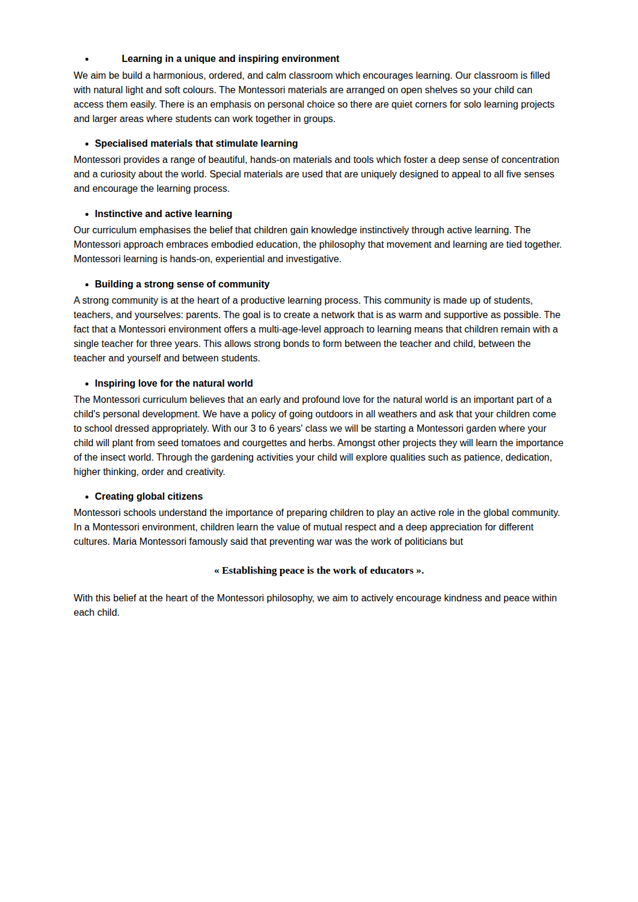Learning in a unique and inspiring environment
We aim be build a harmonious, ordered, and calm classroom which encourages learning. Our classroom is filled with natural light and soft colours. The Montessori materials are arranged on open shelves so your child can access them easily. There is an emphasis on personal choice so there are quiet corners for solo learning projects and larger areas where students can work together in groups.
Specialised materials that stimulate learning
Montessori provides a range of beautiful, hands-on materials and tools which foster a deep sense of concentration and a curiosity about the world. Special materials are used that are uniquely designed to appeal to all five senses and encourage the learning process.
Instinctive and active learning
Our curriculum emphasises the belief that children gain knowledge instinctively through active learning. The Montessori approach embraces embodied education, the philosophy that movement and learning are tied together. Montessori learning is hands-on, experiential and investigative.
Building a strong sense of community
A strong community is at the heart of a productive learning process. This community is made up of students, teachers, and yourselves: parents. The goal is to create a network that is as warm and supportive as possible. The fact that a Montessori environment offers a multi-age-level approach to learning means that children remain with a single teacher for three years. This allows strong bonds to form between the teacher and child, between the teacher and yourself and between students.
Inspiring love for the natural world
The Montessori curriculum believes that an early and profound love for the natural world is an important part of a child's personal development. We have a policy of going outdoors in all weathers and ask that your children come to school dressed appropriately. With our 3 to 6 years' class we will be starting a Montessori garden where your child will plant from seed tomatoes and courgettes and herbs. Amongst other projects they will learn the importance of the insect world. Through the gardening activities your child will explore qualities such as patience, dedication, higher thinking, order and creativity.
Creating global citizens
Montessori schools understand the importance of preparing children to play an active role in the global community. In a Montessori environment, children learn the value of mutual respect and a deep appreciation for different cultures. Maria Montessori famously said that preventing war was the work of politicians but
« Establishing peace is the work of educators ».
With this belief at the heart of the Montessori philosophy, we aim to actively encourage kindness and peace within each child.